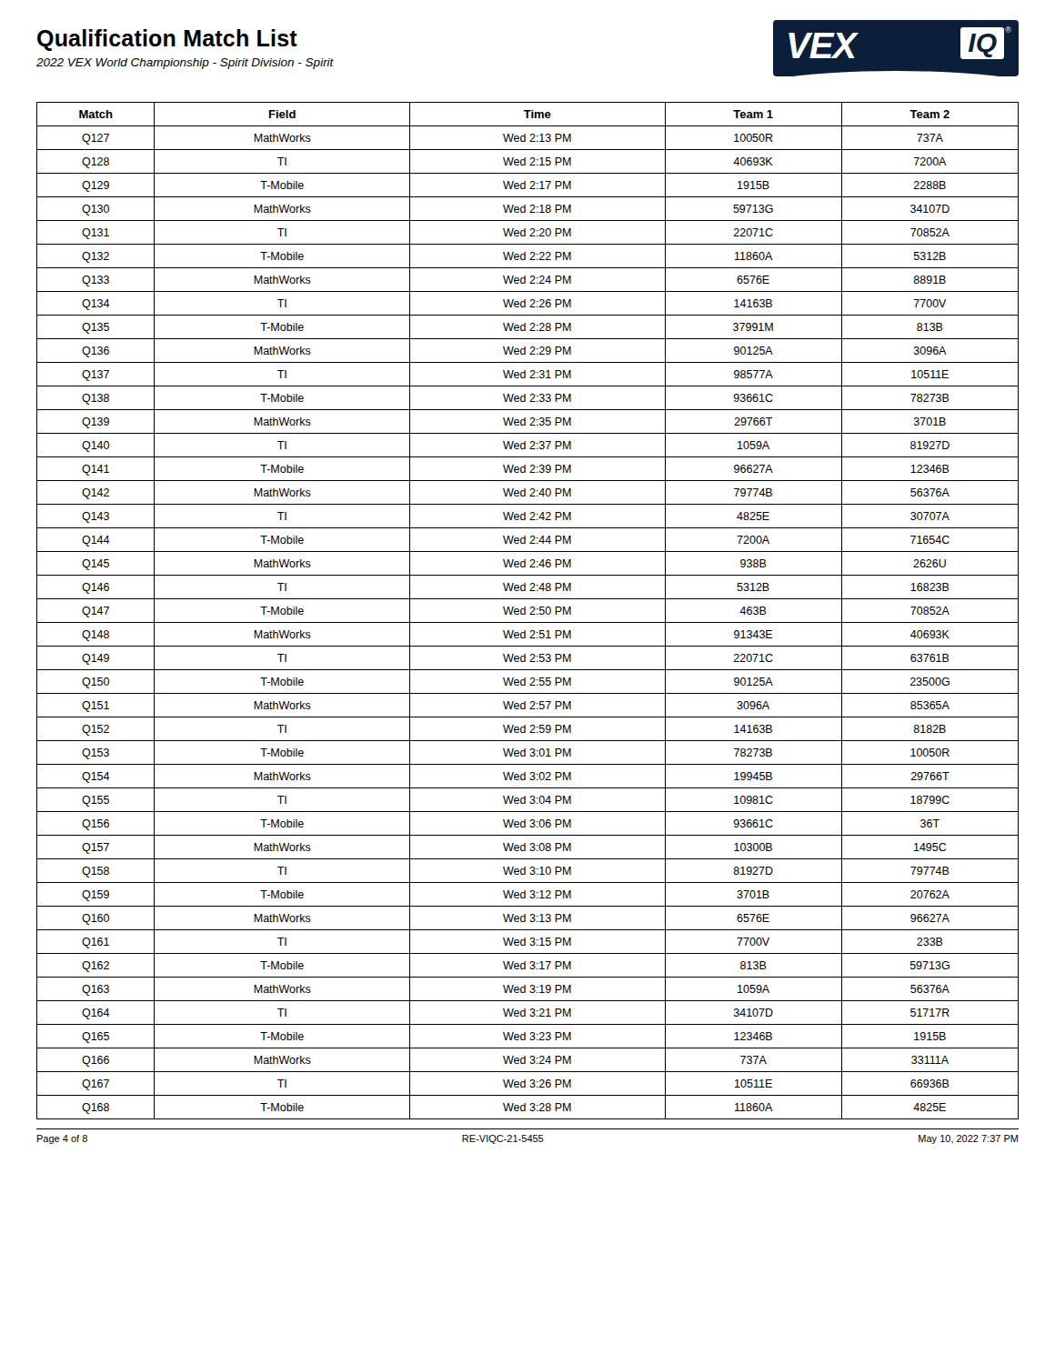Qualification Match List
2022 VEX World Championship - Spirit Division - Spirit
VEX IQ ®
| Match | Field | Time | Team 1 | Team 2 |
| --- | --- | --- | --- | --- |
| Q127 | MathWorks | Wed 2:13 PM | 10050R | 737A |
| Q128 | TI | Wed 2:15 PM | 40693K | 7200A |
| Q129 | T-Mobile | Wed 2:17 PM | 1915B | 2288B |
| Q130 | MathWorks | Wed 2:18 PM | 59713G | 34107D |
| Q131 | TI | Wed 2:20 PM | 22071C | 70852A |
| Q132 | T-Mobile | Wed 2:22 PM | 11860A | 5312B |
| Q133 | MathWorks | Wed 2:24 PM | 6576E | 8891B |
| Q134 | TI | Wed 2:26 PM | 14163B | 7700V |
| Q135 | T-Mobile | Wed 2:28 PM | 37991M | 813B |
| Q136 | MathWorks | Wed 2:29 PM | 90125A | 3096A |
| Q137 | TI | Wed 2:31 PM | 98577A | 10511E |
| Q138 | T-Mobile | Wed 2:33 PM | 93661C | 78273B |
| Q139 | MathWorks | Wed 2:35 PM | 29766T | 3701B |
| Q140 | TI | Wed 2:37 PM | 1059A | 81927D |
| Q141 | T-Mobile | Wed 2:39 PM | 96627A | 12346B |
| Q142 | MathWorks | Wed 2:40 PM | 79774B | 56376A |
| Q143 | TI | Wed 2:42 PM | 4825E | 30707A |
| Q144 | T-Mobile | Wed 2:44 PM | 7200A | 71654C |
| Q145 | MathWorks | Wed 2:46 PM | 938B | 2626U |
| Q146 | TI | Wed 2:48 PM | 5312B | 16823B |
| Q147 | T-Mobile | Wed 2:50 PM | 463B | 70852A |
| Q148 | MathWorks | Wed 2:51 PM | 91343E | 40693K |
| Q149 | TI | Wed 2:53 PM | 22071C | 63761B |
| Q150 | T-Mobile | Wed 2:55 PM | 90125A | 23500G |
| Q151 | MathWorks | Wed 2:57 PM | 3096A | 85365A |
| Q152 | TI | Wed 2:59 PM | 14163B | 8182B |
| Q153 | T-Mobile | Wed 3:01 PM | 78273B | 10050R |
| Q154 | MathWorks | Wed 3:02 PM | 19945B | 29766T |
| Q155 | TI | Wed 3:04 PM | 10981C | 18799C |
| Q156 | T-Mobile | Wed 3:06 PM | 93661C | 36T |
| Q157 | MathWorks | Wed 3:08 PM | 10300B | 1495C |
| Q158 | TI | Wed 3:10 PM | 81927D | 79774B |
| Q159 | T-Mobile | Wed 3:12 PM | 3701B | 20762A |
| Q160 | MathWorks | Wed 3:13 PM | 6576E | 96627A |
| Q161 | TI | Wed 3:15 PM | 7700V | 233B |
| Q162 | T-Mobile | Wed 3:17 PM | 813B | 59713G |
| Q163 | MathWorks | Wed 3:19 PM | 1059A | 56376A |
| Q164 | TI | Wed 3:21 PM | 34107D | 51717R |
| Q165 | T-Mobile | Wed 3:23 PM | 12346B | 1915B |
| Q166 | MathWorks | Wed 3:24 PM | 737A | 33111A |
| Q167 | TI | Wed 3:26 PM | 10511E | 66936B |
| Q168 | T-Mobile | Wed 3:28 PM | 11860A | 4825E |
Page 4 of 8 RE-VIQC-21-5455 May 10, 2022 7:37 PM